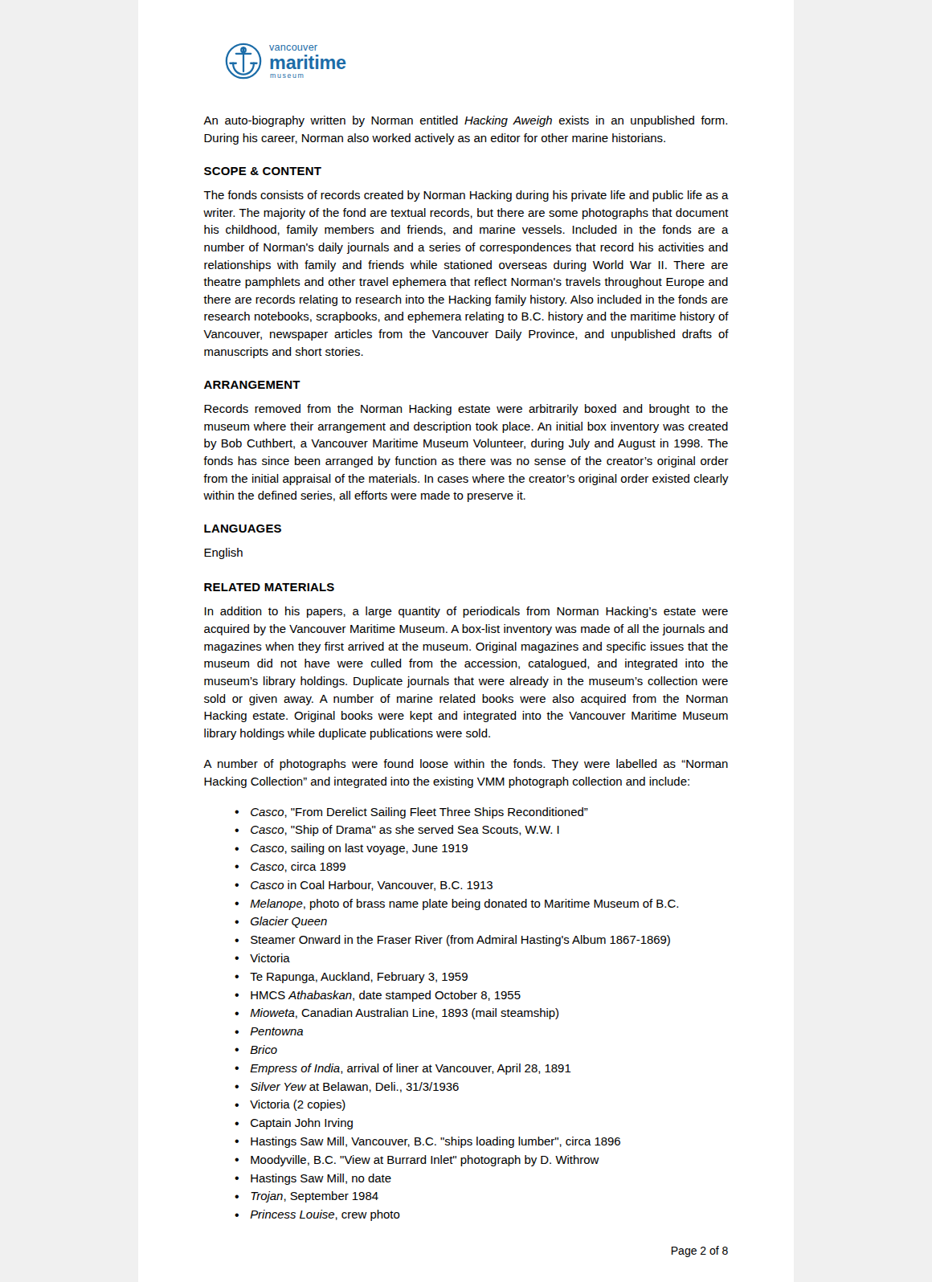vancouver maritime museum
An auto-biography written by Norman entitled Hacking Aweigh exists in an unpublished form. During his career, Norman also worked actively as an editor for other marine historians.
SCOPE & CONTENT
The fonds consists of records created by Norman Hacking during his private life and public life as a writer. The majority of the fond are textual records, but there are some photographs that document his childhood, family members and friends, and marine vessels. Included in the fonds are a number of Norman's daily journals and a series of correspondences that record his activities and relationships with family and friends while stationed overseas during World War II. There are theatre pamphlets and other travel ephemera that reflect Norman's travels throughout Europe and there are records relating to research into the Hacking family history. Also included in the fonds are research notebooks, scrapbooks, and ephemera relating to B.C. history and the maritime history of Vancouver, newspaper articles from the Vancouver Daily Province, and unpublished drafts of manuscripts and short stories.
ARRANGEMENT
Records removed from the Norman Hacking estate were arbitrarily boxed and brought to the museum where their arrangement and description took place. An initial box inventory was created by Bob Cuthbert, a Vancouver Maritime Museum Volunteer, during July and August in 1998. The fonds has since been arranged by function as there was no sense of the creator’s original order from the initial appraisal of the materials. In cases where the creator’s original order existed clearly within the defined series, all efforts were made to preserve it.
LANGUAGES
English
RELATED MATERIALS
In addition to his papers, a large quantity of periodicals from Norman Hacking’s estate were acquired by the Vancouver Maritime Museum. A box-list inventory was made of all the journals and magazines when they first arrived at the museum. Original magazines and specific issues that the museum did not have were culled from the accession, catalogued, and integrated into the museum’s library holdings. Duplicate journals that were already in the museum’s collection were sold or given away. A number of marine related books were also acquired from the Norman Hacking estate. Original books were kept and integrated into the Vancouver Maritime Museum library holdings while duplicate publications were sold.
A number of photographs were found loose within the fonds. They were labelled as “Norman Hacking Collection” and integrated into the existing VMM photograph collection and include:
Casco, "From Derelict Sailing Fleet Three Ships Reconditioned”
Casco, "Ship of Drama" as she served Sea Scouts, W.W. I
Casco, sailing on last voyage, June 1919
Casco, circa 1899
Casco in Coal Harbour, Vancouver, B.C. 1913
Melanope, photo of brass name plate being donated to Maritime Museum of B.C.
Glacier Queen
Steamer Onward in the Fraser River (from Admiral Hasting's Album 1867-1869)
Victoria
Te Rapunga, Auckland, February 3, 1959
HMCS Athabaskan, date stamped October 8, 1955
Mioweta, Canadian Australian Line, 1893 (mail steamship)
Pentowna
Brico
Empress of India, arrival of liner at Vancouver, April 28, 1891
Silver Yew at Belawan, Deli., 31/3/1936
Victoria (2 copies)
Captain John Irving
Hastings Saw Mill, Vancouver, B.C. "ships loading lumber", circa 1896
Moodyville, B.C. "View at Burrard Inlet" photograph by D. Withrow
Hastings Saw Mill, no date
Trojan, September 1984
Princess Louise, crew photo
Page 2 of 8